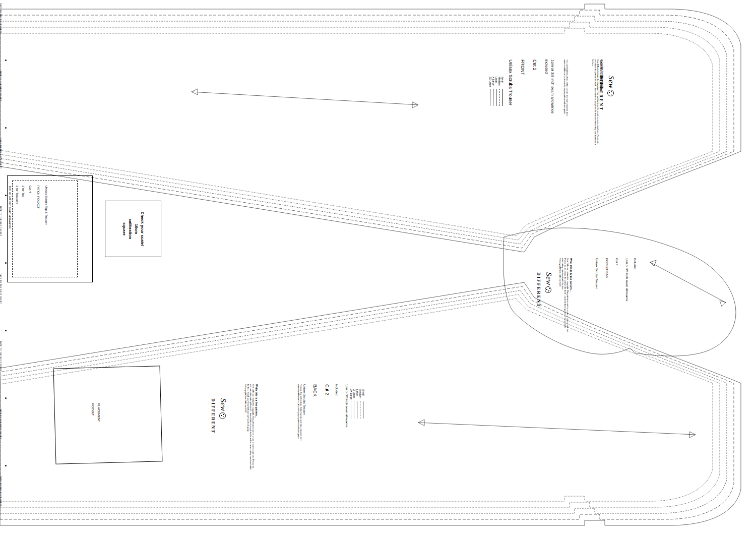============================================================ Left-hand "tape to the next sheet" edge marks ============================================================
TAPE TO THE NEXT SHEET
TAPE TO THE NEXT SHEET
TAPE TO THE NEXT SHEET
TAPE TO THE NEXT SHEET
TAPE TO THE NEXT SHEET
TAPE TO THE NEXT SHEET
TAPE TO THE NEXT SHEET
TAPE TO THE NEXT SHEET
============================================================ Pattern outlines ============================================================ ============================================================ FRONT piece text block ============================================================
Sew
DIFFERENT
© Copyright Sew Different 2020
What this is & free pattern…
Sew Different retains the copyright. This pattern is not for resale or commercial use. Please do not share the pattern file itself – instead direct people to the website where they can download it for free.
You can find instructions, fabric layouts and video tutorials here:
www.sewdifferent.co.uk/scrubs-paper-pattern-and-size-guide/
1cm or 3/8 inch seam allowance
included
Cut 2
FRONT
Unisex Scrubs Trouser
| Small | |
| Medium | |
| Large | |
| X Large | |
| 2X Large | |
============================================================ POCKET BAG text block ============================================================
Sew
DIFFERENT
© Copyright Sew Different 2020
What this is & free pattern…
Sew Different retains the copyright. This pattern is not for resale or commercial use. Please do not share the pattern file itself – instead direct people to the website where they can download it for free.
Unisex Scrubs Trouser
POCKET BAG
Cut 4
1cm or 3/8 inch seam allowance
included
============================================================ PATCH POCKET box ============================================================
Unisex Scrubs Top & Trouser
PATCH POCKET
Cut 4
2 for Top
2 for Trousers
1cm or 3/8 inch seam allowance
============================================================ Calibration square ============================================================
Check your scale!
10cm
calibration
square
============================================================ POCKET PLACEMENT box ============================================================
POCKET
PLACEMENT
============================================================ BACK piece text block ============================================================
Sew
DIFFERENT
© Copyright Sew Different 2020
While this is a free pattern…
Sew Different retains the copyright. This pattern is not for resale or commercial use. Please do not share the pattern file itself – instead direct people to the website where they can download it for free. Thank you! Sew Different on Facebook page.
You can find instructions, fabric layouts and video tutorials here:
www.sewdifferent.co.uk/scrubs-paper-pattern-and-size-guide/
Unisex Scrubs Trouser
BACK
Cut 2
included
1cm or 3/8 inch seam allowance
| Small | |
| Medium | |
| Large | |
| X Large | |
| 2X Large | |